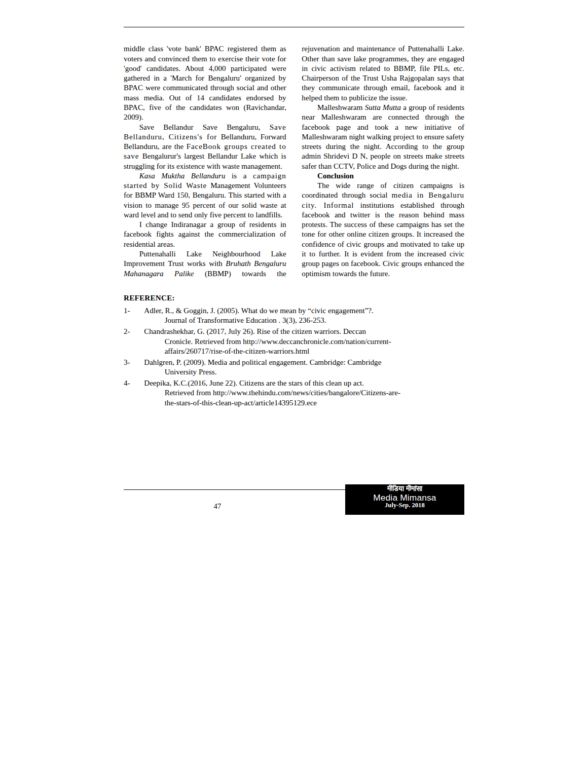middle class 'vote bank' BPAC registered them as voters and convinced them to exercise their vote for 'good' candidates. About 4,000 participated were gathered in a 'March for Bengaluru' organized by BPAC were communicated through social and other mass media. Out of 14 candidates endorsed by BPAC, five of the candidates won (Ravichandar, 2009).
Save Bellandur Save Bengaluru, Save Bellanduru, Citizens's for Bellanduru, Forward Bellanduru, are the FaceBook groups created to save Bengalurur's largest Bellandur Lake which is struggling for its existence with waste management.
Kasa Muktha Bellanduru is a campaign started by Solid Waste Management Volunteers for BBMP Ward 150, Bengaluru. This started with a vision to manage 95 percent of our solid waste at ward level and to send only five percent to landfills.
I change Indiranagar a group of residents in facebook fights against the commercialization of residential areas.
Puttenahalli Lake Neighbourhood Lake Improvement Trust works with Bruhath Bengaluru Mahanagara Palike (BBMP) towards the rejuvenation and maintenance of Puttenahalli Lake. Other than save lake programmes, they are engaged in civic activism related to BBMP, file PILs, etc. Chairperson of the Trust Usha Rajgopalan says that they communicate through email, facebook and it helped them to publicize the issue.
Malleshwaram Sutta Mutta a group of residents near Malleshwaram are connected through the facebook page and took a new initiative of Malleshwaram night walking project to ensure safety streets during the night. According to the group admin Shridevi D N, people on streets make streets safer than CCTV, Police and Dogs during the night.
Conclusion
The wide range of citizen campaigns is coordinated through social media in Bengaluru city. Informal institutions established through facebook and twitter is the reason behind mass protests. The success of these campaigns has set the tone for other online citizen groups. It increased the confidence of civic groups and motivated to take up it to further. It is evident from the increased civic group pages on facebook. Civic groups enhanced the optimism towards the future.
REFERENCE:
1-
Adler, R., & Goggin, J. (2005). What do we mean by “civic engagement”?. Journal of Transformative Education . 3(3), 236-253.
2-
Chandrashekhar, G. (2017, July 26). Rise of the citizen warriors. Deccan Cronicle. Retrieved from http://www.deccanchronicle.com/nation/current- affairs/260717/rise-of-the-citizen-warriors.html
3-
Dahlgren, P. (2009). Media and political engagement. Cambridge: Cambridge University Press.
4-
Deepika, K.C.(2016, June 22). Citizens are the stars of this clean up act. Retrieved from http://www.thehindu.com/news/cities/bangalore/Citizens-are- the-stars-of-this-clean-up-act/article14395129.ece
मीडिया मीमांसा
Media Mimansa
July-Sep. 2018
47